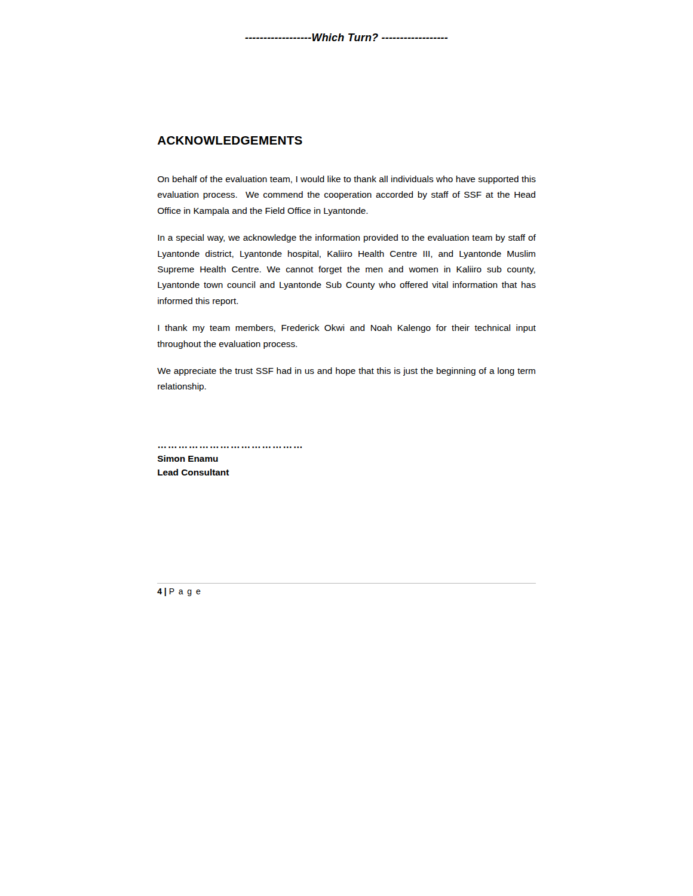------------------Which Turn? ------------------
ACKNOWLEDGEMENTS
On behalf of the evaluation team, I would like to thank all individuals who have supported this evaluation process. We commend the cooperation accorded by staff of SSF at the Head Office in Kampala and the Field Office in Lyantonde.
In a special way, we acknowledge the information provided to the evaluation team by staff of Lyantonde district, Lyantonde hospital, Kaliiro Health Centre III, and Lyantonde Muslim Supreme Health Centre. We cannot forget the men and women in Kaliiro sub county, Lyantonde town council and Lyantonde Sub County who offered vital information that has informed this report.
I thank my team members, Frederick Okwi and Noah Kalengo for their technical input throughout the evaluation process.
We appreciate the trust SSF had in us and hope that this is just the beginning of a long term relationship.
……………………………………
Simon Enamu
Lead Consultant
4 | P a g e